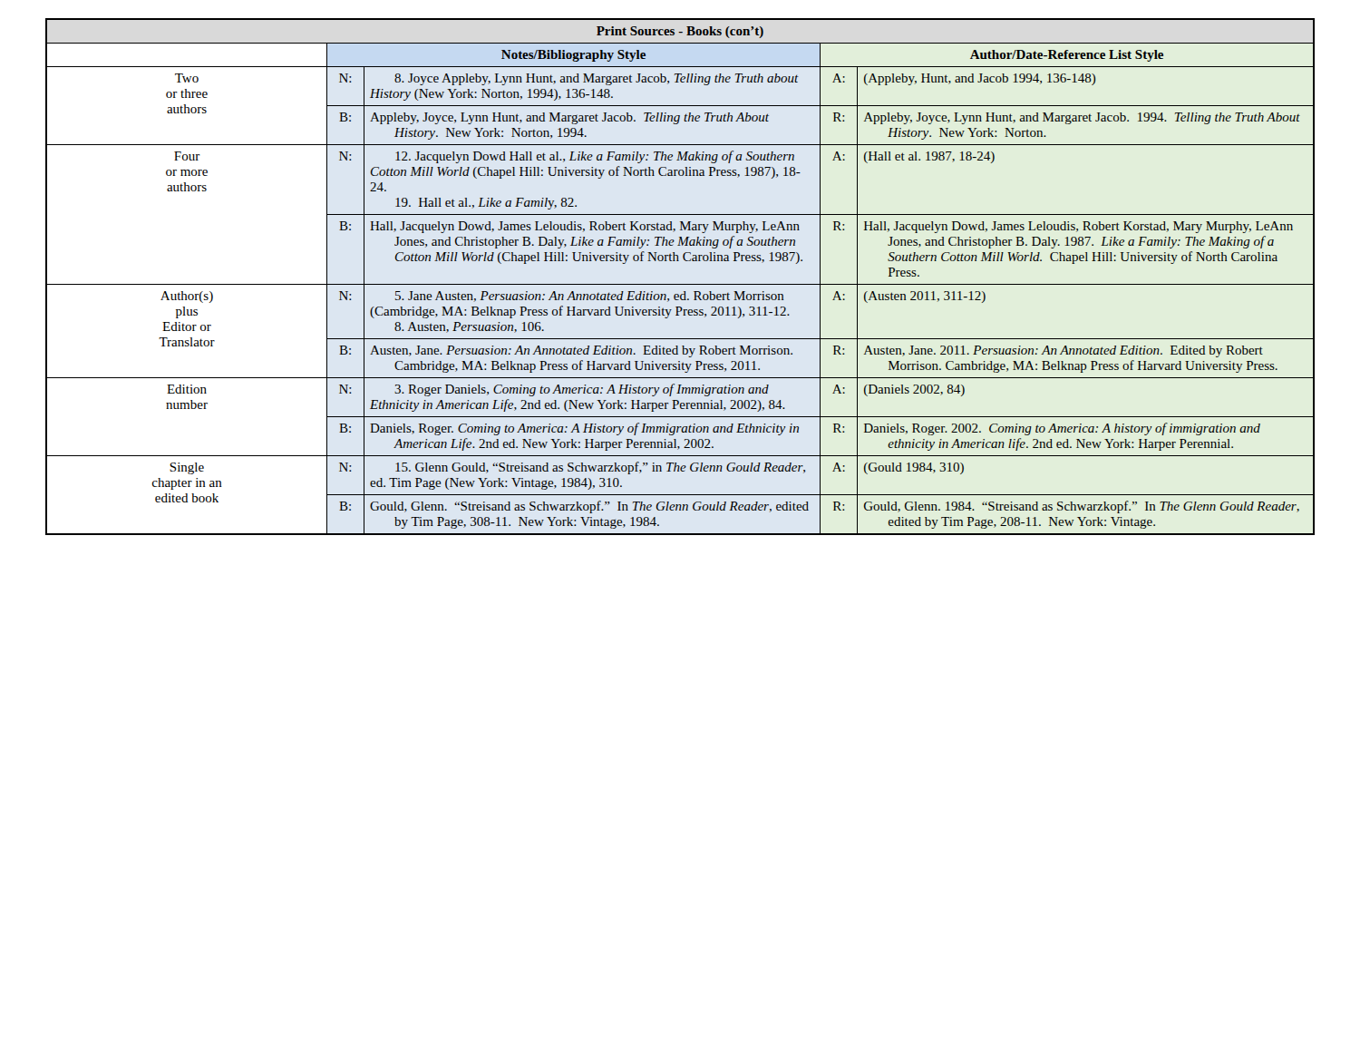| Print Sources - Books (con’t) |
| | Notes/Bibliography Style | Author/Date-Reference List Style |
| Two or three authors | N: | 8. Joyce Appleby, Lynn Hunt, and Margaret Jacob, Telling the Truth about History (New York: Norton, 1994), 136-148. | A: | (Appleby, Hunt, and Jacob 1994, 136-148) |
| B: | Appleby, Joyce, Lynn Hunt, and Margaret Jacob. Telling the Truth About History . New York: Norton, 1994. | R: | Appleby, Joyce, Lynn Hunt, and Margaret Jacob. 1994. Telling the Truth About History . New York: Norton. |
| Four or more authors | N: | 12. Jacquelyn Dowd Hall et al., Like a Family: The Making of a Southern Cotton Mill World (Chapel Hill: University of North Carolina Press, 1987), 18-24. 19. Hall et al., Like a Famil y, 82. | A: | (Hall et al. 1987, 18-24) |
| B: | Hall, Jacquelyn Dowd, James Leloudis, Robert Korstad, Mary Murphy, LeAnn Jones, and Christopher B. Daly, Like a Family: The Making of a Southern Cotton Mill World (Chapel Hill: University of North Carolina Press, 1987). | R: | Hall, Jacquelyn Dowd, James Leloudis, Robert Korstad, Mary Murphy, LeAnn Jones, and Christopher B. Daly. 1987. Like a Family: The Making of a Southern Cotton Mill World. Chapel Hill: University of North Carolina Press. |
| Author(s) plus Editor or Translator | N: | 5. Jane Austen, Persuasion: An Annotated Edition , ed. Robert Morrison (Cambridge, MA: Belknap Press of Harvard University Press, 2011), 311-12. 8. Austen, Persuasion , 106. | A: | (Austen 2011, 311-12) |
| B: | Austen, Jane. Persuasion: An Annotated Edition . Edited by Robert Morrison. Cambridge, MA: Belknap Press of Harvard University Press, 2011. | R: | Austen, Jane. 2011. Persuasion: An Annotated Edition . Edited by Robert Morrison. Cambridge, MA: Belknap Press of Harvard University Press. |
| Edition number | N: | 3. Roger Daniels, Coming to America: A History of Immigration and Ethnicity in American Life , 2nd ed. (New York: Harper Perennial, 2002), 84. | A: | (Daniels 2002, 84) |
| B: | Daniels, Roger. Coming to America: A History of Immigration and Ethnicity in American Life . 2nd ed. New York: Harper Perennial, 2002. | R: | Daniels, Roger. 2002. Coming to America: A history of immigration and ethnicity in American life . 2nd ed. New York: Harper Perennial. |
| Single chapter in an edited book | N: | 15. Glenn Gould, “Streisand as Schwarzkopf,” in The Glenn Gould Reader , ed. Tim Page (New York: Vintage, 1984), 310. | A: | (Gould 1984, 310) |
| B: | Gould, Glenn. “Streisand as Schwarzkopf.” In The Glenn Gould Reader , edited by Tim Page, 308-11. New York: Vintage, 1984. | R: | Gould, Glenn. 1984. “Streisand as Schwarzkopf.” In The Glenn Gould Reader , edited by Tim Page, 208-11. New York: Vintage. |